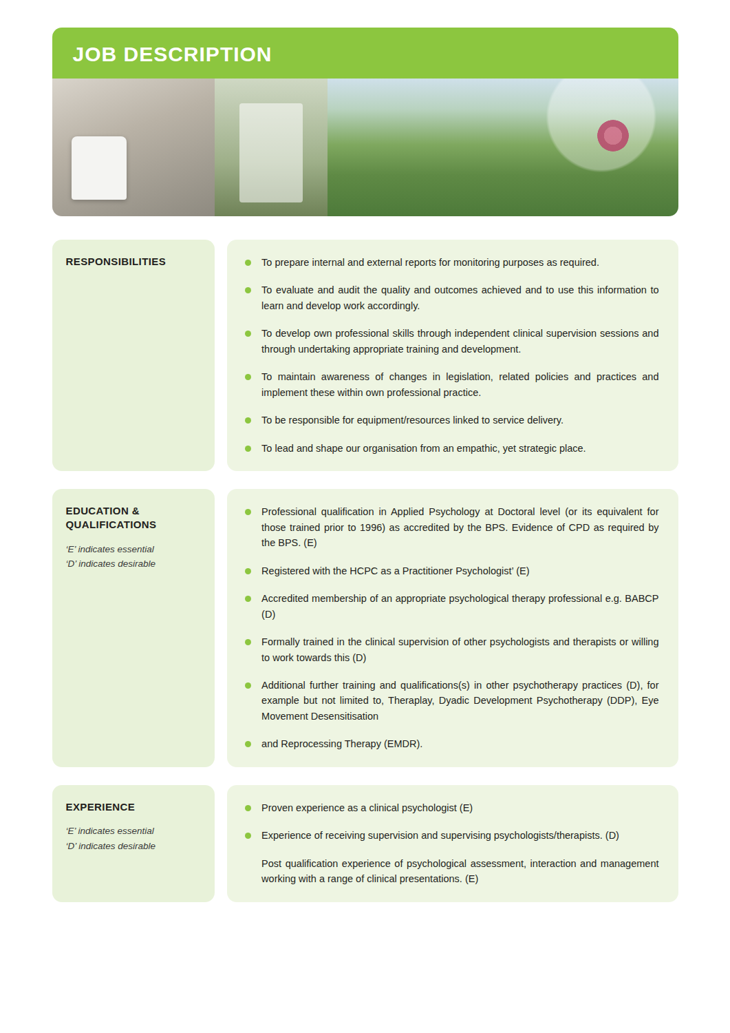Job Description
Responsibilities
To prepare internal and external reports for monitoring purposes as required.
To evaluate and audit the quality and outcomes achieved and to use this information to learn and develop work accordingly.
To develop own professional skills through independent clinical supervision sessions and through undertaking appropriate training and development.
To maintain awareness of changes in legislation, related policies and practices and implement these within own professional practice.
To be responsible for equipment/resources linked to service delivery.
To lead and shape our organisation from an empathic, yet strategic place.
Education &
Qualifications
‘E’ indicates essential
‘D’ indicates desirable
Professional qualification in Applied Psychology at Doctoral level (or its equivalent for those trained prior to 1996) as accredited by the BPS. Evidence of CPD as required by the BPS. (E)
Registered with the HCPC as a Practitioner Psychologist’ (E)
Accredited membership of an appropriate psychological therapy professional e.g. BABCP (D)
Formally trained in the clinical supervision of other psychologists and therapists or willing to work towards this (D)
Additional further training and qualifications(s) in other psychotherapy practices (D), for example but not limited to, Theraplay, Dyadic Development Psychotherapy (DDP), Eye Movement Desensitisation
and Reprocessing Therapy (EMDR).
Experience
‘E’ indicates essential
‘D’ indicates desirable
Proven experience as a clinical psychologist (E)
Experience of receiving supervision and supervising psychologists/therapists. (D)
Post qualification experience of psychological assessment, interaction and management working with a range of clinical presentations. (E)